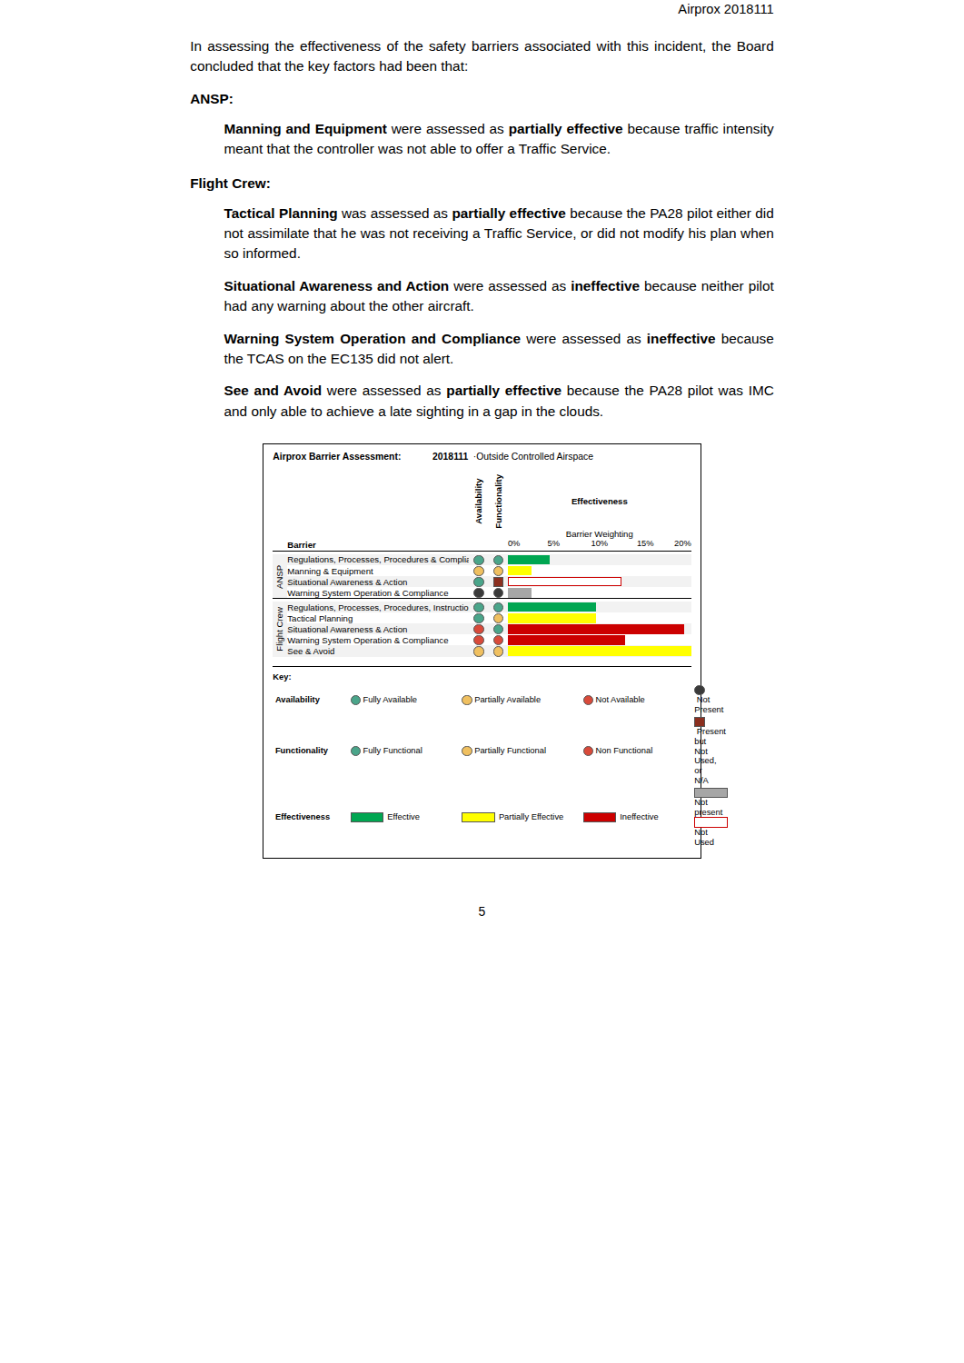Airprox 2018111
In assessing the effectiveness of the safety barriers associated with this incident, the Board concluded that the key factors had been that:
ANSP:
Manning and Equipment were assessed as partially effective because traffic intensity meant that the controller was not able to offer a Traffic Service.
Flight Crew:
Tactical Planning was assessed as partially effective because the PA28 pilot either did not assimilate that he was not receiving a Traffic Service, or did not modify his plan when so informed.
Situational Awareness and Action were assessed as ineffective because neither pilot had any warning about the other aircraft.
Warning System Operation and Compliance were assessed as ineffective because the TCAS on the EC135 did not alert.
See and Avoid were assessed as partially effective because the PA28 pilot was IMC and only able to achieve a late sighting in a gap in the clouds.
Airprox Barrier Assessment: 2018111·Outside Controlled Airspace
| | | Availability | Functionality | Effectiveness |
| | | | | Barrier Weighting |
| | Barrier | | | 0% 5% 10% 15% 20% |
| ANSP | Regulations, Processes, Procedures & Compliance | | | |
| Manning & Equipment | | | |
| Situational Awareness & Action | | | |
| Warning System Operation & Compliance | | | |
| Flight Crew | Regulations, Processes, Procedures, Instructions & Compliance | | | |
| Tactical Planning | | | |
| Situational Awareness & Action | | | |
| Warning System Operation & Compliance | | | |
| See & Avoid | | | |
Key:
| Availability | Fully Available | Partially Available | Not Available | Not Present |
| Functionality | Fully Functional | Partially Functional | Non Functional | Present but Not Used, or N/A |
| Effectiveness | Effective | Partially Effective | Ineffective | Not present Not Used |
5